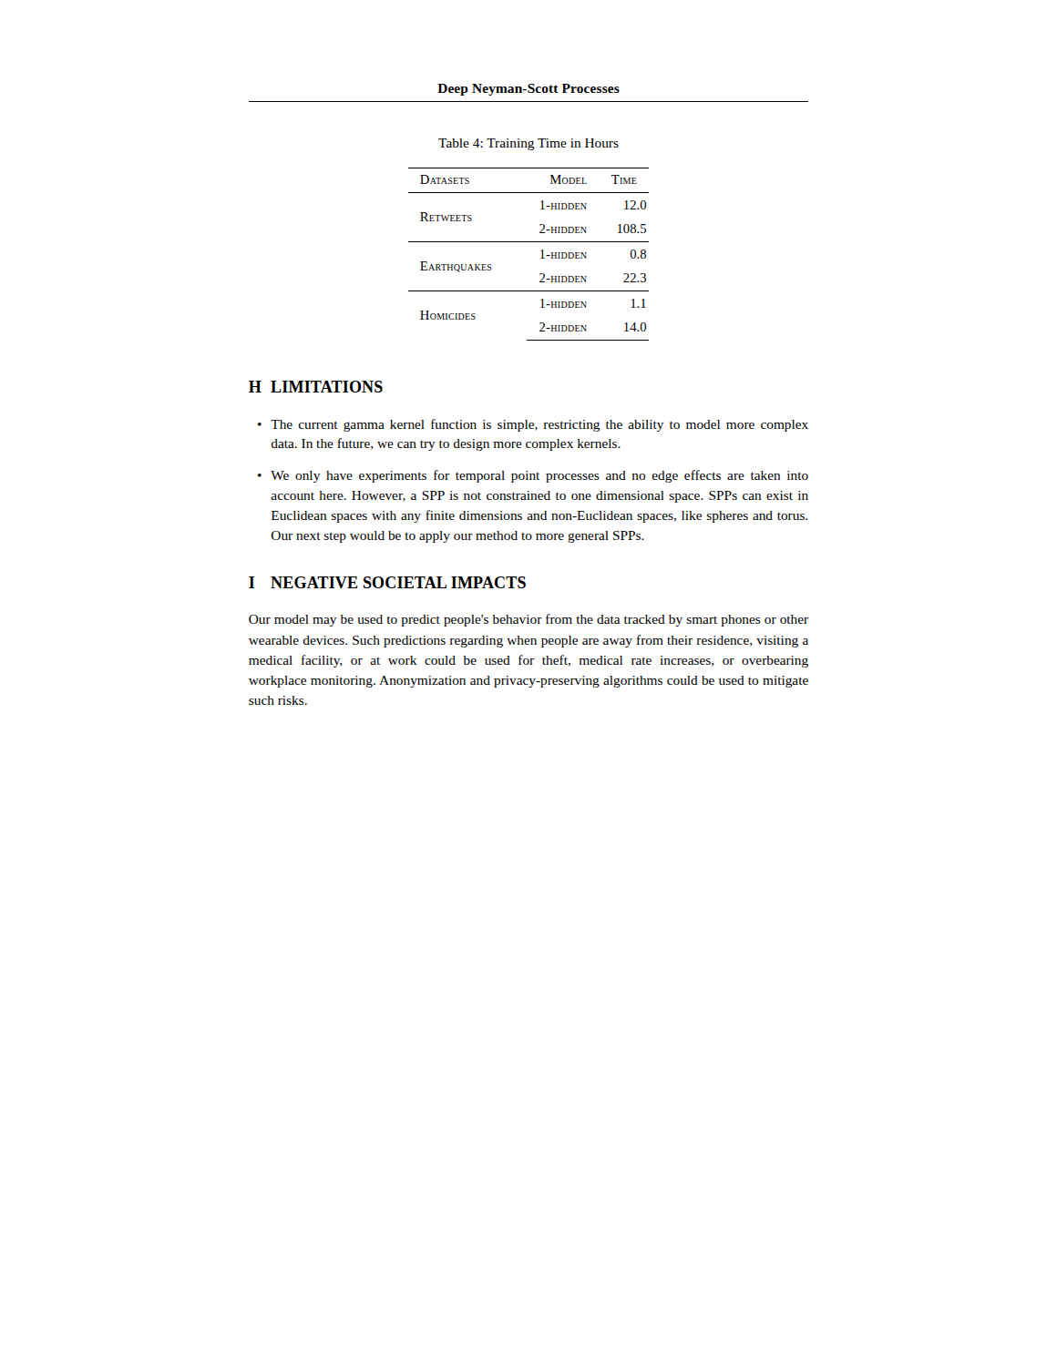Deep Neyman-Scott Processes
Table 4: Training Time in Hours
| Datasets | Model | Time |
| --- | --- | --- |
| Retweets | 1-hidden | 12.0 |
| 2-hidden | 108.5 |
| Earthquakes | 1-hidden | 0.8 |
| 2-hidden | 22.3 |
| Homicides | 1-hidden | 1.1 |
| 2-hidden | 14.0 |
HLIMITATIONS
The current gamma kernel function is simple, restricting the ability to model more complex data. In the future, we can try to design more complex kernels.
We only have experiments for temporal point processes and no edge effects are taken into account here. However, a SPP is not constrained to one dimensional space. SPPs can exist in Euclidean spaces with any finite dimensions and non-Euclidean spaces, like spheres and torus. Our next step would be to apply our method to more general SPPs.
INEGATIVE SOCIETAL IMPACTS
Our model may be used to predict people's behavior from the data tracked by smart phones or other wearable devices. Such predictions regarding when people are away from their residence, visiting a medical facility, or at work could be used for theft, medical rate increases, or overbearing workplace monitoring. Anonymization and privacy-preserving algorithms could be used to mitigate such risks.